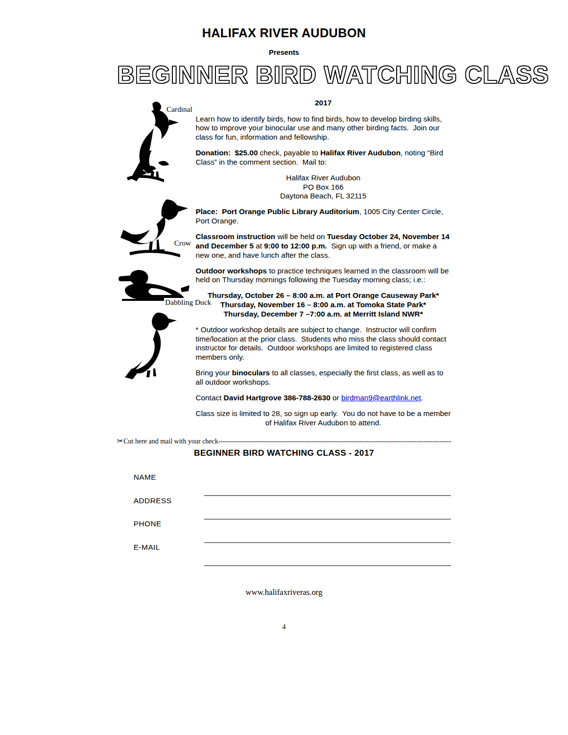HALIFAX RIVER AUDUBON
Presents
BEGINNER BIRD WATCHING CLASS
Cardinal
Crow
Dabbling Duck
2017
Learn how to identify birds, how to find birds, how to develop birding skills, how to improve your binocular use and many other birding facts. Join our class for fun, information and fellowship.
Donation: $25.00 check, payable to Halifax River Audubon, noting “Bird Class” in the comment section. Mail to:
Halifax River Audubon
PO Box 166
Daytona Beach, FL 32115
Place: Port Orange Public Library Auditorium, 1005 City Center Circle, Port Orange.
Classroom instruction will be held on Tuesday October 24, November 14 and December 5 at 9:00 to 12:00 p.m. Sign up with a friend, or make a new one, and have lunch after the class.
Outdoor workshops to practice techniques learned in the classroom will be held on Thursday mornings following the Tuesday morning class; i.e.:
Thursday, October 26 – 8:00 a.m. at Port Orange Causeway Park* Thursday, November 16 – 8:00 a.m. at Tomoka State Park* Thursday, December 7 –7:00 a.m. at Merritt Island NWR*
* Outdoor workshop details are subject to change. Instructor will confirm time/location at the prior class. Students who miss the class should contact instructor for details. Outdoor workshops are limited to registered class members only.
Bring your binoculars to all classes, especially the first class, as well as to all outdoor workshops.
Contact David Hartgrove 386-788-2630 or birdman9@earthlink.net.
Class size is limited to 28, so sign up early. You do not have to be a member of Halifax River Audubon to attend.
✂Cut here and mail with your check-------------------------------------------------------------------------------------------------------------------
BEGINNER BIRD WATCHING CLASS - 2017
| NAME | |
| ADDRESS | |
| PHONE | |
| E-MAIL | |
www.halifaxriveras.org
4